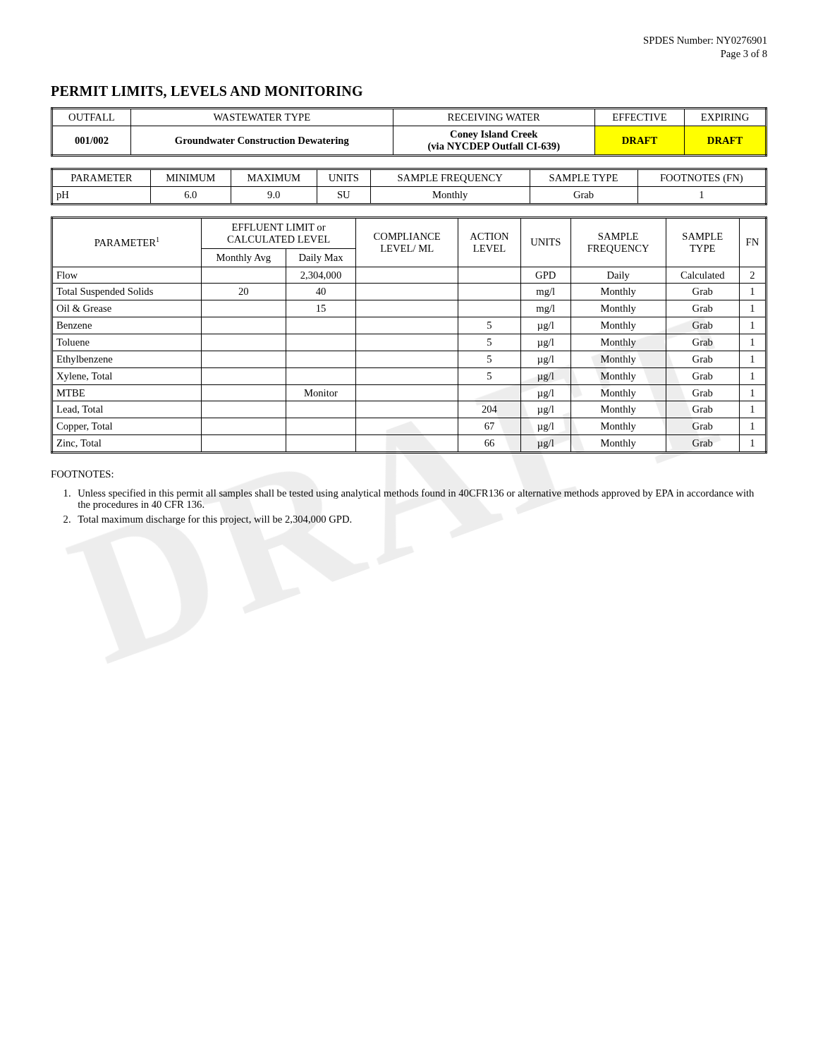DRAFT
SPDES Number: NY0276901
Page 3 of 8
PERMIT LIMITS, LEVELS AND MONITORING
| OUTFALL | WASTEWATER TYPE | RECEIVING WATER | EFFECTIVE | EXPIRING |
| 001/002 | Groundwater Construction Dewatering | Coney Island Creek (via NYCDEP Outfall CI-639) | DRAFT | DRAFT |
| PARAMETER | MINIMUM | MAXIMUM | UNITS | SAMPLE FREQUENCY | SAMPLE TYPE | FOOTNOTES (FN) |
| pH | 6.0 | 9.0 | SU | Monthly | Grab | 1 |
| PARAMETER 1 | EFFLUENT LIMIT or CALCULATED LEVEL | COMPLIANCE LEVEL/ ML | ACTION LEVEL | UNITS | SAMPLE FREQUENCY | SAMPLE TYPE | FN |
| --- | --- | --- | --- | --- | --- | --- | --- |
| Monthly Avg | Daily Max |
| Flow | | 2,304,000 | | | GPD | Daily | Calculated | 2 |
| Total Suspended Solids | 20 | 40 | | | mg/l | Monthly | Grab | 1 |
| Oil & Grease | | 15 | | | mg/l | Monthly | Grab | 1 |
| Benzene | | | | 5 | µg/l | Monthly | Grab | 1 |
| Toluene | | | | 5 | µg/l | Monthly | Grab | 1 |
| Ethylbenzene | | | | 5 | µg/l | Monthly | Grab | 1 |
| Xylene, Total | | | | 5 | µg/l | Monthly | Grab | 1 |
| MTBE | | Monitor | | | µg/l | Monthly | Grab | 1 |
| Lead, Total | | | | 204 | µg/l | Monthly | Grab | 1 |
| Copper, Total | | | | 67 | µg/l | Monthly | Grab | 1 |
| Zinc, Total | | | | 66 | µg/l | Monthly | Grab | 1 |
FOOTNOTES:
Unless specified in this permit all samples shall be tested using analytical methods found in 40CFR136 or alternative methods approved by EPA in accordance with the procedures in 40 CFR 136.
Total maximum discharge for this project, will be 2,304,000 GPD.